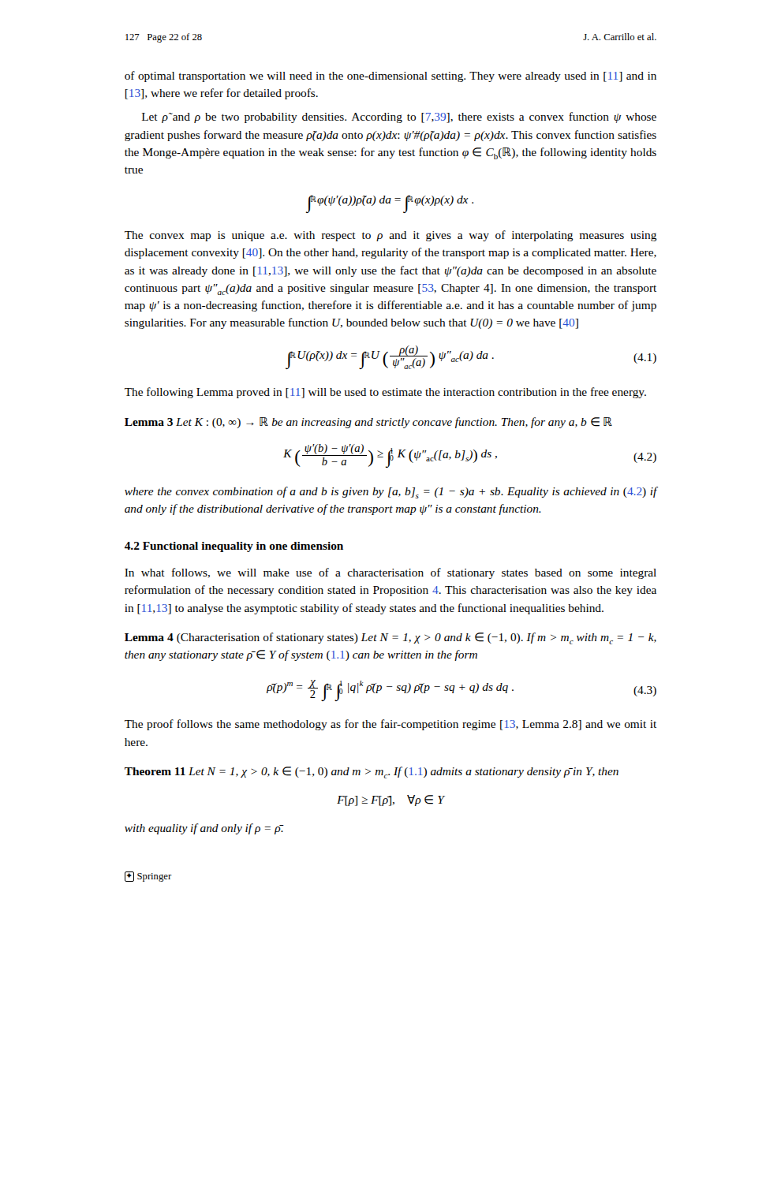127 Page 22 of 28
J. A. Carrillo et al.
of optimal transportation we will need in the one-dimensional setting. They were already used in [11] and in [13], where we refer for detailed proofs.
Let ρ̃ and ρ be two probability densities. According to [7,39], there exists a convex function ψ whose gradient pushes forward the measure ρ̃(a)da onto ρ(x)dx: ψ′#(ρ̃(a)da) = ρ(x)dx. This convex function satisfies the Monge-Ampère equation in the weak sense: for any test function φ ∈ Cb(ℝ), the following identity holds true
∫ℝφ(ψ′(a))ρ̃(a) da = ∫ℝφ(x)ρ(x) dx .
The convex map is unique a.e. with respect to ρ and it gives a way of interpolating measures using displacement convexity [40]. On the other hand, regularity of the transport map is a complicated matter. Here, as it was already done in [11,13], we will only use the fact that ψ″(a)da can be decomposed in an absolute continuous part ψ″ac(a)da and a positive singular measure [53, Chapter 4]. In one dimension, the transport map ψ′ is a non-decreasing function, therefore it is differentiable a.e. and it has a countable number of jump singularities. For any measurable function U, bounded below such that U(0) = 0 we have [40]
∫ℝU(ρ̃(x)) dx = ∫ℝU (ρ(a) ψ″ac(a)) ψ″ac(a) da .
(4.1)
The following Lemma proved in [11] will be used to estimate the interaction contribution in the free energy.
Lemma 3 Let K : (0, ∞) → ℝ be an increasing and strictly concave function. Then, for any a, b ∈ ℝ
K (ψ′(b) − ψ′(a) b − a) ≥ ∫10 K (ψ″ac([a, b]s)) ds ,
(4.2)
where the convex combination of a and b is given by [a, b]s = (1 − s)a + sb. Equality is achieved in (4.2) if and only if the distributional derivative of the transport map ψ″ is a constant function.
4.2 Functional inequality in one dimension
In what follows, we will make use of a characterisation of stationary states based on some integral reformulation of the necessary condition stated in Proposition 4. This characterisation was also the key idea in [11,13] to analyse the asymptotic stability of steady states and the functional inequalities behind.
Lemma 4 (Characterisation of stationary states) Let N = 1, χ > 0 and k ∈ (−1, 0). If m > mc with mc = 1 − k, then any stationary state ρ̄ ∈ Y of system (1.1) can be written in the form
ρ̄(p)m = χ 2 ∫ℝ ∫10 |q|k ρ̄(p − sq) ρ̄(p − sq + q) ds dq .
(4.3)
The proof follows the same methodology as for the fair-competition regime [13, Lemma 2.8] and we omit it here.
Theorem 11 Let N = 1, χ > 0, k ∈ (−1, 0) and m > mc. If (1.1) admits a stationary density ρ̄ in Y, then
F[ρ] ≥ F[ρ̄], ∀ρ ∈ Y
with equality if and only if ρ = ρ̄.
✦Springer